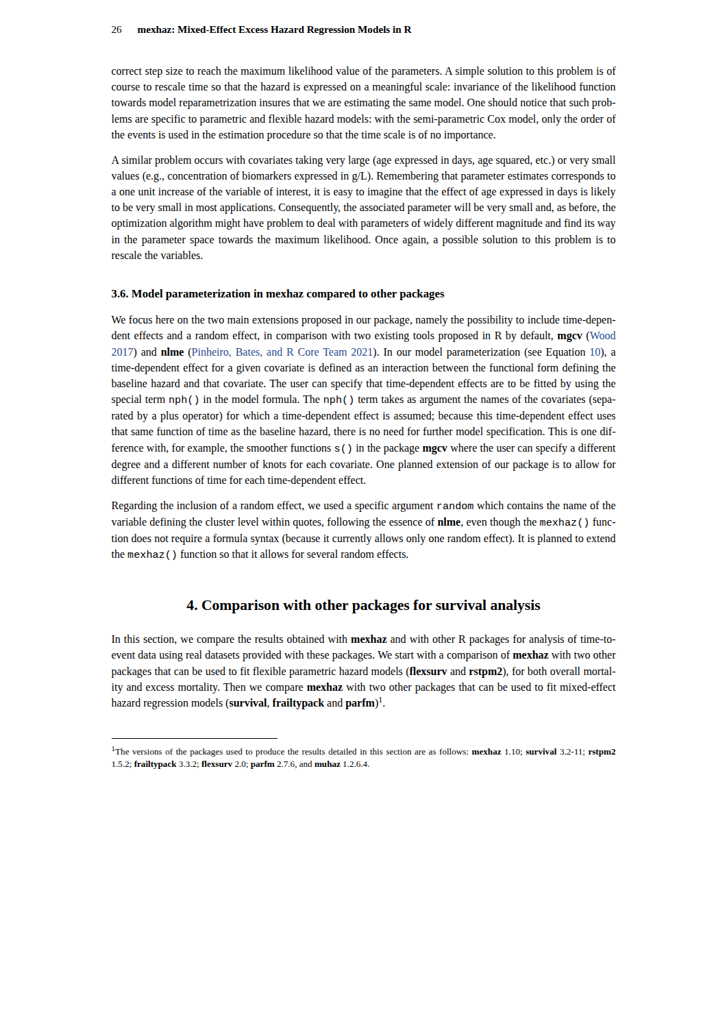26 mexhaz: Mixed-Effect Excess Hazard Regression Models in R
correct step size to reach the maximum likelihood value of the parameters. A simple solution to this problem is of course to rescale time so that the hazard is expressed on a meaningful scale: invariance of the likelihood function towards model reparametrization insures that we are estimating the same model. One should notice that such problems are specific to parametric and flexible hazard models: with the semi-parametric Cox model, only the order of the events is used in the estimation procedure so that the time scale is of no importance.
A similar problem occurs with covariates taking very large (age expressed in days, age squared, etc.) or very small values (e.g., concentration of biomarkers expressed in g/L). Remembering that parameter estimates corresponds to a one unit increase of the variable of interest, it is easy to imagine that the effect of age expressed in days is likely to be very small in most applications. Consequently, the associated parameter will be very small and, as before, the optimization algorithm might have problem to deal with parameters of widely different magnitude and find its way in the parameter space towards the maximum likelihood. Once again, a possible solution to this problem is to rescale the variables.
3.6. Model parameterization in mexhaz compared to other packages
We focus here on the two main extensions proposed in our package, namely the possibility to include time-dependent effects and a random effect, in comparison with two existing tools proposed in R by default, mgcv (Wood 2017) and nlme (Pinheiro, Bates, and R Core Team 2021). In our model parameterization (see Equation 10), a time-dependent effect for a given covariate is defined as an interaction between the functional form defining the baseline hazard and that covariate. The user can specify that time-dependent effects are to be fitted by using the special term nph() in the model formula. The nph() term takes as argument the names of the covariates (separated by a plus operator) for which a time-dependent effect is assumed; because this time-dependent effect uses that same function of time as the baseline hazard, there is no need for further model specification. This is one difference with, for example, the smoother functions s() in the package mgcv where the user can specify a different degree and a different number of knots for each covariate. One planned extension of our package is to allow for different functions of time for each time-dependent effect.
Regarding the inclusion of a random effect, we used a specific argument random which contains the name of the variable defining the cluster level within quotes, following the essence of nlme, even though the mexhaz() function does not require a formula syntax (because it currently allows only one random effect). It is planned to extend the mexhaz() function so that it allows for several random effects.
4. Comparison with other packages for survival analysis
In this section, we compare the results obtained with mexhaz and with other R packages for analysis of time-to-event data using real datasets provided with these packages. We start with a comparison of mexhaz with two other packages that can be used to fit flexible parametric hazard models (flexsurv and rstpm2), for both overall mortality and excess mortality. Then we compare mexhaz with two other packages that can be used to fit mixed-effect hazard regression models (survival, frailtypack and parfm)1.
1The versions of the packages used to produce the results detailed in this section are as follows: mexhaz 1.10; survival 3.2-11; rstpm2 1.5.2; frailtypack 3.3.2; flexsurv 2.0; parfm 2.7.6, and muhaz 1.2.6.4.